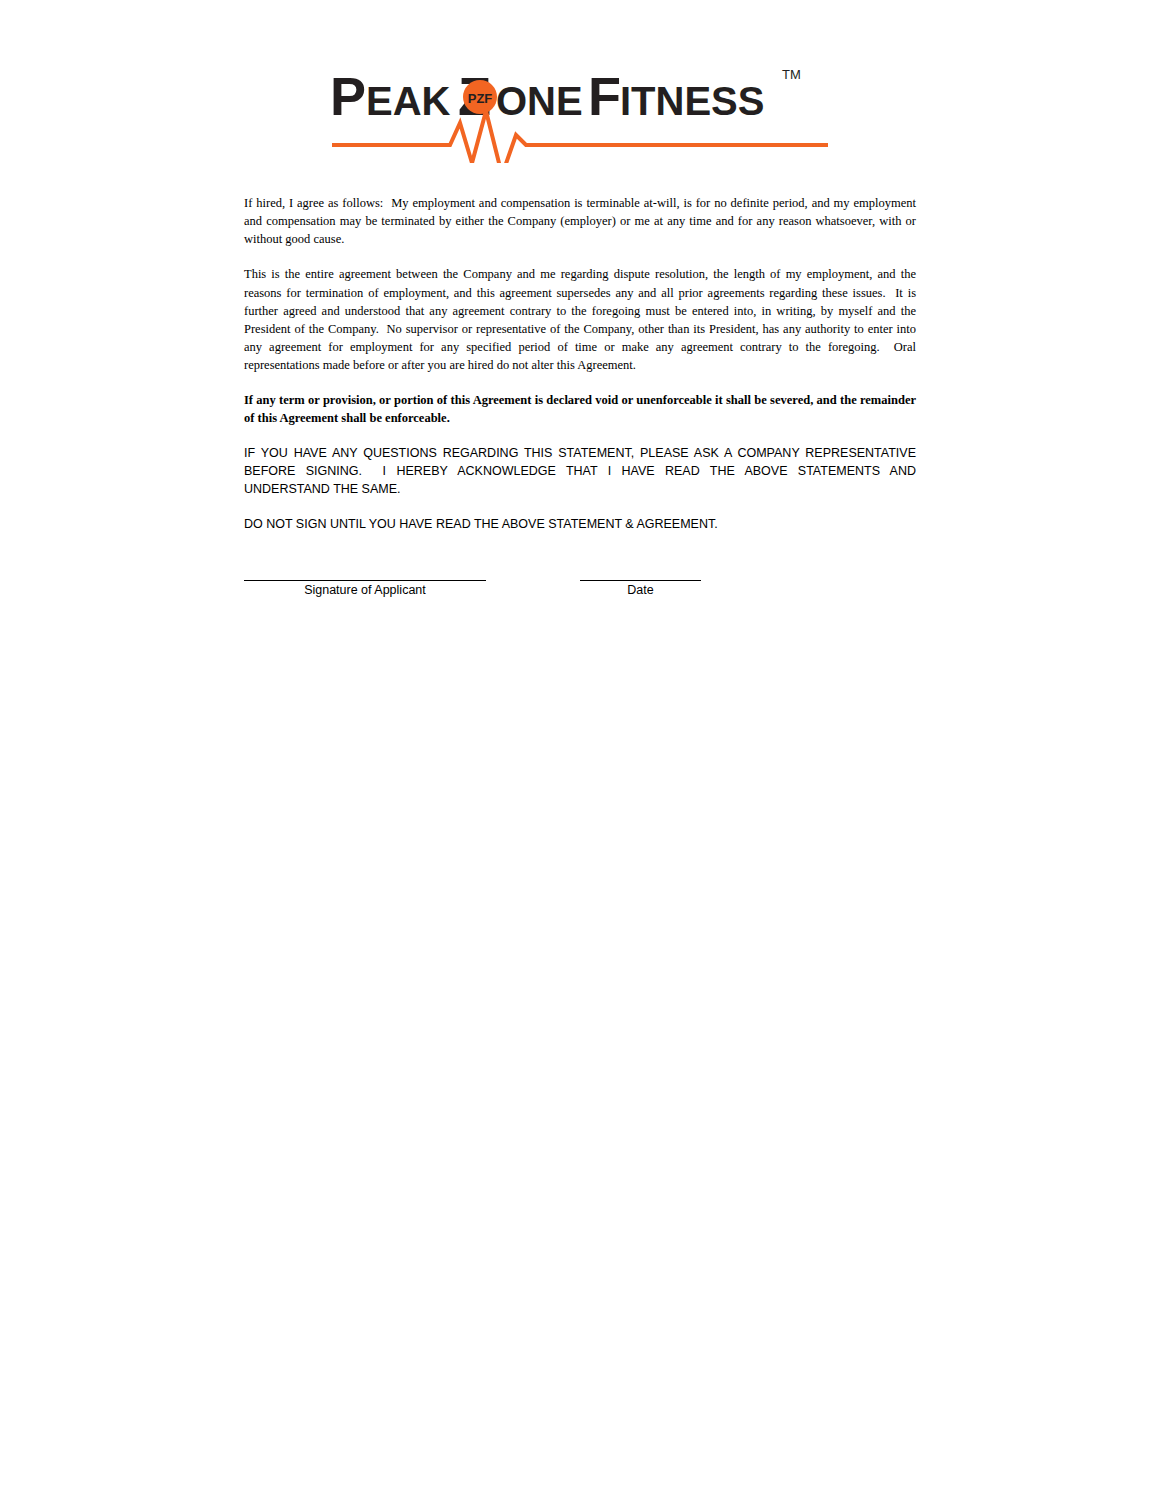If hired, I agree as follows: My employment and compensation is terminable at-will, is for no definite period, and my employment and compensation may be terminated by either the Company (employer) or me at any time and for any reason whatsoever, with or without good cause.
This is the entire agreement between the Company and me regarding dispute resolution, the length of my employment, and the reasons for termination of employment, and this agreement supersedes any and all prior agreements regarding these issues. It is further agreed and understood that any agreement contrary to the foregoing must be entered into, in writing, by myself and the President of the Company. No supervisor or representative of the Company, other than its President, has any authority to enter into any agreement for employment for any specified period of time or make any agreement contrary to the foregoing. Oral representations made before or after you are hired do not alter this Agreement.
If any term or provision, or portion of this Agreement is declared void or unenforceable it shall be severed, and the remainder of this Agreement shall be enforceable.
IF YOU HAVE ANY QUESTIONS REGARDING THIS STATEMENT, PLEASE ASK A COMPANY REPRESENTATIVE BEFORE SIGNING. I HEREBY ACKNOWLEDGE THAT I HAVE READ THE ABOVE STATEMENTS AND UNDERSTAND THE SAME.
DO NOT SIGN UNTIL YOU HAVE READ THE ABOVE STATEMENT & AGREEMENT.
| Signature of Applicant | | Date | |